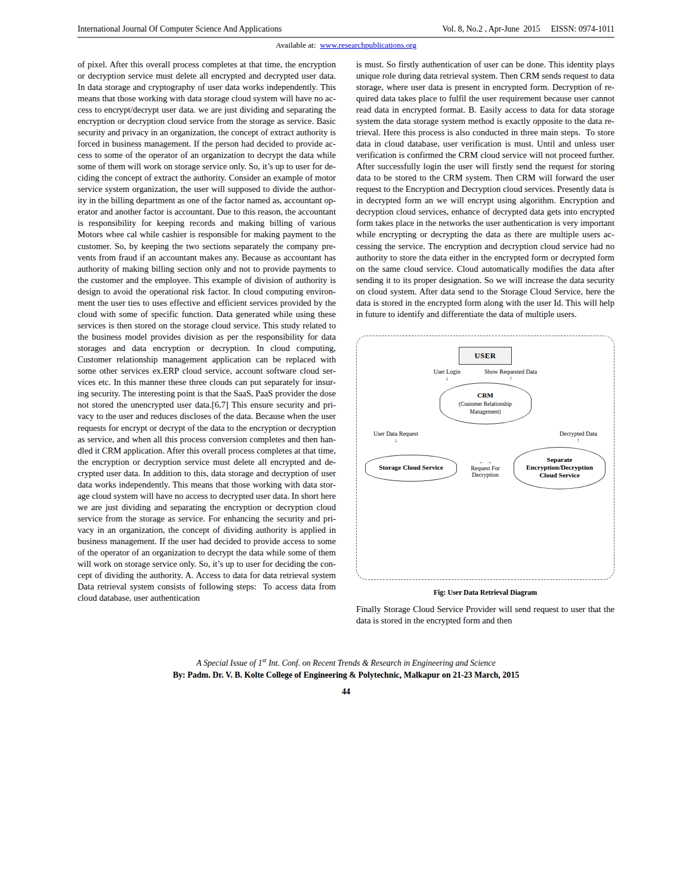International Journal Of Computer Science And Applications Vol. 8, No.2 , Apr-June 2015 EISSN: 0974-1011
Available at: www.researchpublications.org
of pixel. After this overall process completes at that time, the encryption or decryption service must delete all encrypted and decrypted user data. In data storage and cryptography of user data works independently. This means that those working with data storage cloud system will have no access to encrypt/decrypt user data. we are just dividing and separating the encryption or decryption cloud service from the storage as service. Basic security and privacy in an organization, the concept of extract authority is forced in business management. If the person had decided to provide access to some of the operator of an organization to decrypt the data while some of them will work on storage service only. So, it’s up to user for deciding the concept of extract the authority. Consider an example of motor service system organization, the user will supposed to divide the authority in the billing department as one of the factor named as, accountant operator and another factor is accountant. Due to this reason, the accountant is responsibility for keeping records and making billing of various Motors whee cal while cashier is responsible for making payment to the customer. So, by keeping the two sections separately the company prevents from fraud if an accountant makes any. Because as accountant has authority of making billing section only and not to provide payments to the customer and the employee. This example of division of authority is design to avoid the operational risk factor. In cloud computing environment the user ties to uses effective and efficient services provided by the cloud with some of specific function. Data generated while using these services is then stored on the storage cloud service. This study related to the business model provides division as per the responsibility for data storages and data encryption or decryption. In cloud computing, Customer relationship management application can be replaced with some other services ex.ERP cloud service, account software cloud services etc. In this manner these three clouds can put separately for insuring security. The interesting point is that the SaaS, PaaS provider the dose not stored the unencrypted user data.[6,7] This ensure security and privacy to the user and reduces discloses of the data. Because when the user requests for encrypt or decrypt of the data to the encryption or decryption as service, and when all this process conversion completes and then handled it CRM application. After this overall process completes at that time, the encryption or decryption service must delete all encrypted and decrypted user data. In addition to this, data storage and decryption of user data works independently. This means that those working with data storage cloud system will have no access to decrypted user data. In short here we are just dividing and separating the encryption or decryption cloud service from the storage as service. For enhancing the security and privacy in an organization, the concept of dividing authority is applied in business management. If the user had decided to provide access to some of the operator of an organization to decrypt the data while some of them will work on storage service only. So, it’s up to user for deciding the concept of dividing the authority. A. Access to data for data retrieval system Data retrieval system consists of following steps: To access data from cloud database, user authentication
is must. So firstly authentication of user can be done. This identity plays unique role during data retrieval system. Then CRM sends request to data storage, where user data is present in encrypted form. Decryption of required data takes place to fulfil the user requirement because user cannot read data in encrypted format. B. Easily access to data for data storage system the data storage system method is exactly opposite to the data retrieval. Here this process is also conducted in three main steps. To store data in cloud database, user verification is must. Until and unless user verification is confirmed the CRM cloud service will not proceed further. After successfully login the user will firstly send the request for storing data to be stored to the CRM system. Then CRM will forward the user request to the Encryption and Decryption cloud services. Presently data is in decrypted form an we will encrypt using algorithm. Encryption and decryption cloud services, enhance of decrypted data gets into encrypted form takes place in the networks the user authentication is very important while encrypting or decrypting the data as there are multiple users accessing the service. The encryption and decryption cloud service had no authority to store the data either in the encrypted form or decrypted form on the same cloud service. Cloud automatically modifies the data after sending it to its proper designation. So we will increase the data security on cloud system. After data send to the Storage Cloud Service, here the data is stored in the encrypted form along with the user Id. This will help in future to identify and differentiate the data of multiple users.
USER
User Login
↓ Show Requested Data
↑
CRM (Customer Relationship
Management)
User Data Request
↓ Decrypted Data
↑
Storage Cloud Service ← →
Request For
Decryption Separate
Encryption/Decryption
Cloud Service
Fig: User Data Retrieval Diagram
Finally Storage Cloud Service Provider will send request to user that the data is stored in the encrypted form and then
A Special Issue of 1st Int. Conf. on Recent Trends & Research in Engineering and Science
By: Padm. Dr. V. B. Kolte College of Engineering & Polytechnic, Malkapur on 21-23 March, 2015
44